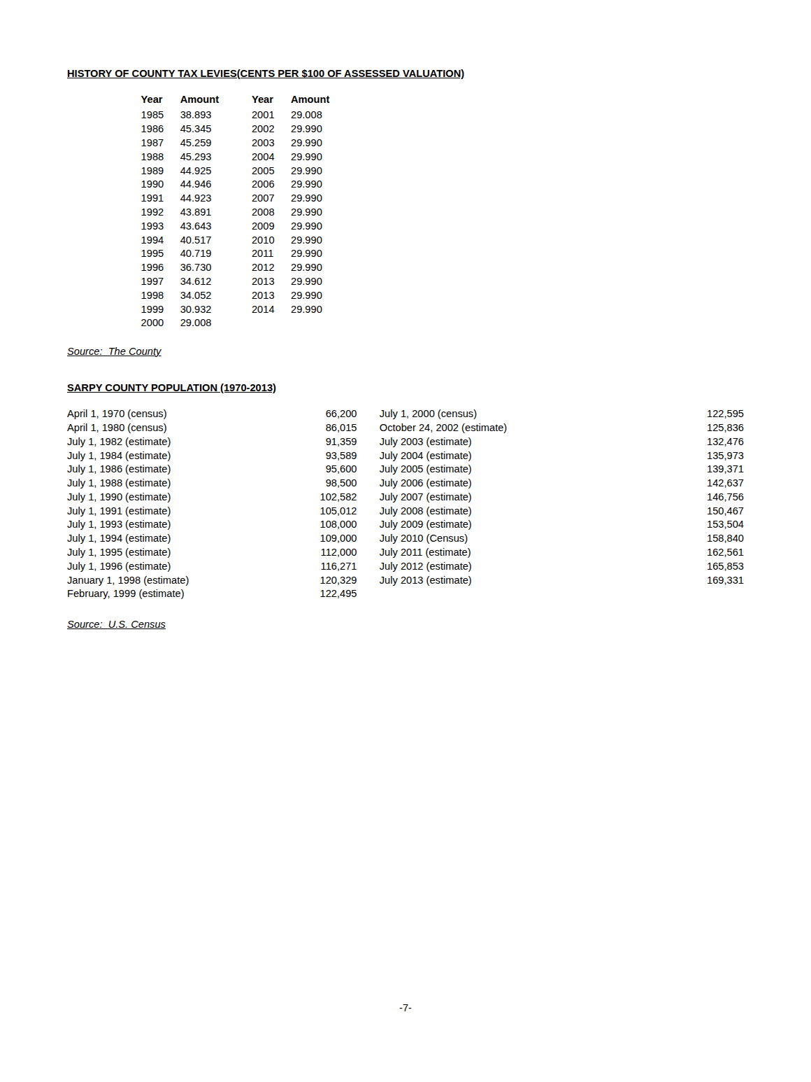HISTORY OF COUNTY TAX LEVIES(CENTS PER $100 OF ASSESSED VALUATION)
| Year | Amount | Year | Amount |
| --- | --- | --- | --- |
| 1985 | 38.893 | 2001 | 29.008 |
| 1986 | 45.345 | 2002 | 29.990 |
| 1987 | 45.259 | 2003 | 29.990 |
| 1988 | 45.293 | 2004 | 29.990 |
| 1989 | 44.925 | 2005 | 29.990 |
| 1990 | 44.946 | 2006 | 29.990 |
| 1991 | 44.923 | 2007 | 29.990 |
| 1992 | 43.891 | 2008 | 29.990 |
| 1993 | 43.643 | 2009 | 29.990 |
| 1994 | 40.517 | 2010 | 29.990 |
| 1995 | 40.719 | 2011 | 29.990 |
| 1996 | 36.730 | 2012 | 29.990 |
| 1997 | 34.612 | 2013 | 29.990 |
| 1998 | 34.052 | 2013 | 29.990 |
| 1999 | 30.932 | 2014 | 29.990 |
| 2000 | 29.008 | | |
Source: The County
SARPY COUNTY POPULATION (1970-2013)
| April 1, 1970 (census) | 66,200 | July 1, 2000 (census) | 122,595 |
| April 1, 1980 (census) | 86,015 | October 24, 2002 (estimate) | 125,836 |
| July 1, 1982 (estimate) | 91,359 | July 2003 (estimate) | 132,476 |
| July 1, 1984 (estimate) | 93,589 | July 2004 (estimate) | 135,973 |
| July 1, 1986 (estimate) | 95,600 | July 2005 (estimate) | 139,371 |
| July 1, 1988 (estimate) | 98,500 | July 2006 (estimate) | 142,637 |
| July 1, 1990 (estimate) | 102,582 | July 2007 (estimate) | 146,756 |
| July 1, 1991 (estimate) | 105,012 | July 2008 (estimate) | 150,467 |
| July 1, 1993 (estimate) | 108,000 | July 2009 (estimate) | 153,504 |
| July 1, 1994 (estimate) | 109,000 | July 2010 (Census) | 158,840 |
| July 1, 1995 (estimate) | 112,000 | July 2011 (estimate) | 162,561 |
| July 1, 1996 (estimate) | 116,271 | July 2012 (estimate) | 165,853 |
| January 1, 1998 (estimate) | 120,329 | July 2013 (estimate) | 169,331 |
| February, 1999 (estimate) | 122,495 | | |
Source: U.S. Census
-7-